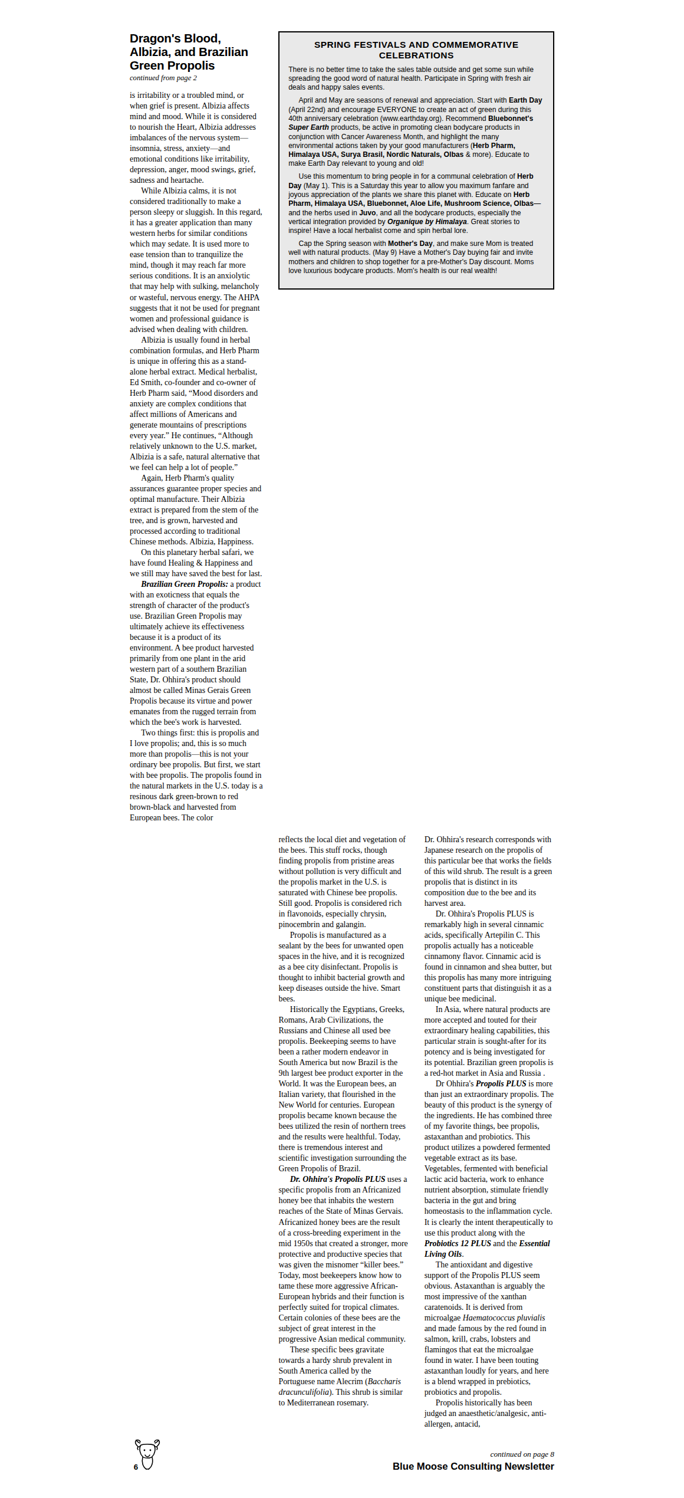Dragon's Blood, Albizia, and Brazilian Green Propolis
continued from page 2
is irritability or a troubled mind, or when grief is present. Albizia affects mind and mood. While it is considered to nourish the Heart, Albizia addresses imbalances of the nervous system—insomnia, stress, anxiety—and emotional conditions like irritability, depression, anger, mood swings, grief, sadness and heartache.
While Albizia calms, it is not considered traditionally to make a person sleepy or sluggish. In this regard, it has a greater application than many western herbs for similar conditions which may sedate. It is used more to ease tension than to tranquilize the mind, though it may reach far more serious conditions. It is an anxiolytic that may help with sulking, melancholy or wasteful, nervous energy. The AHPA suggests that it not be used for pregnant women and professional guidance is advised when dealing with children.
Albizia is usually found in herbal combination formulas, and Herb Pharm is unique in offering this as a stand-alone herbal extract. Medical herbalist, Ed Smith, co-founder and co-owner of Herb Pharm said, “Mood disorders and anxiety are complex conditions that affect millions of Americans and generate mountains of prescriptions every year.” He continues, “Although relatively unknown to the U.S. market, Albizia is a safe, natural alternative that we feel can help a lot of people.”
Again, Herb Pharm's quality assurances guarantee proper species and optimal manufacture. Their Albizia extract is prepared from the stem of the tree, and is grown, harvested and processed according to traditional Chinese methods. Albizia, Happiness.
On this planetary herbal safari, we have found Healing & Happiness and we still may have saved the best for last.
Brazilian Green Propolis: a product with an exoticness that equals the strength of character of the product's use. Brazilian Green Propolis may ultimately achieve its effectiveness because it is a product of its environment. A bee product harvested primarily from one plant in the arid western part of a southern Brazilian State, Dr. Ohhira's product should almost be called Minas Gerais Green Propolis because its virtue and power emanates from the rugged terrain from which the bee's work is harvested.
Two things first: this is propolis and I love propolis; and, this is so much more than propolis—this is not your ordinary bee propolis. But first, we start with bee propolis. The propolis found in the natural markets in the U.S. today is a resinous dark green-brown to red brown-black and harvested from European bees. The color
Spring Festivals and Commemorative Celebrations
There is no better time to take the sales table outside and get some sun while spreading the good word of natural health. Participate in Spring with fresh air deals and happy sales events.
April and May are seasons of renewal and appreciation. Start with Earth Day (April 22nd) and encourage EVERYONE to create an act of green during this 40th anniversary celebration (www.earthday.org). Recommend Bluebonnet's Super Earth products, be active in promoting clean bodycare products in conjunction with Cancer Awareness Month, and highlight the many environmental actions taken by your good manufacturers (Herb Pharm, Himalaya USA, Surya Brasil, Nordic Naturals, Olbas & more). Educate to make Earth Day relevant to young and old!
Use this momentum to bring people in for a communal celebration of Herb Day (May 1). This is a Saturday this year to allow you maximum fanfare and joyous appreciation of the plants we share this planet with. Educate on Herb Pharm, Himalaya USA, Bluebonnet, Aloe Life, Mushroom Science, Olbas—and the herbs used in Juvo, and all the bodycare products, especially the vertical integration provided by Organique by Himalaya. Great stories to inspire! Have a local herbalist come and spin herbal lore.
Cap the Spring season with Mother's Day, and make sure Mom is treated well with natural products. (May 9) Have a Mother's Day buying fair and invite mothers and children to shop together for a pre-Mother's Day discount. Moms love luxurious bodycare products. Mom's health is our real wealth!
reflects the local diet and vegetation of the bees. This stuff rocks, though finding propolis from pristine areas without pollution is very difficult and the propolis market in the U.S. is saturated with Chinese bee propolis. Still good. Propolis is considered rich in flavonoids, especially chrysin, pinocembrin and galangin.
Propolis is manufactured as a sealant by the bees for unwanted open spaces in the hive, and it is recognized as a bee city disinfectant. Propolis is thought to inhibit bacterial growth and keep diseases outside the hive. Smart bees.
Historically the Egyptians, Greeks, Romans, Arab Civilizations, the Russians and Chinese all used bee propolis. Beekeeping seems to have been a rather modern endeavor in South America but now Brazil is the 9th largest bee product exporter in the World. It was the European bees, an Italian variety, that flourished in the New World for centuries. European propolis became known because the bees utilized the resin of northern trees and the results were healthful. Today, there is tremendous interest and scientific investigation surrounding the Green Propolis of Brazil.
Dr. Ohhira's Propolis PLUS uses a specific propolis from an Africanized honey bee that inhabits the western reaches of the State of Minas Gervais. Africanized honey bees are the result of a cross-breeding experiment in the mid 1950s that created a stronger, more protective and productive species that was given the misnomer “killer bees.” Today, most beekeepers know how to tame these more aggressive African-European hybrids and their function is perfectly suited for tropical climates. Certain colonies of these bees are the subject of great interest in the progressive Asian medical community.
These specific bees gravitate towards a hardy shrub prevalent in South America called by the Portuguese name Alecrim (Baccharis dracunculifolia). This shrub is similar to Mediterranean rosemary.
Dr. Ohhira's research corresponds with Japanese research on the propolis of this particular bee that works the fields of this wild shrub. The result is a green propolis that is distinct in its composition due to the bee and its harvest area.
Dr. Ohhira's Propolis PLUS is remarkably high in several cinnamic acids, specifically Artepilin C. This propolis actually has a noticeable cinnamony flavor. Cinnamic acid is found in cinnamon and shea butter, but this propolis has many more intriguing constituent parts that distinguish it as a unique bee medicinal.
In Asia, where natural products are more accepted and touted for their extraordinary healing capabilities, this particular strain is sought-after for its potency and is being investigated for its potential. Brazilian green propolis is a red-hot market in Asia and Russia .
Dr Ohhira's Propolis PLUS is more than just an extraordinary propolis. The beauty of this product is the synergy of the ingredients. He has combined three of my favorite things, bee propolis, astaxanthan and probiotics. This product utilizes a powdered fermented vegetable extract as its base. Vegetables, fermented with beneficial lactic acid bacteria, work to enhance nutrient absorption, stimulate friendly bacteria in the gut and bring homeostasis to the inflammation cycle. It is clearly the intent therapeutically to use this product along with the Probiotics 12 PLUS and the Essential Living Oils.
The antioxidant and digestive support of the Propolis PLUS seem obvious. Astaxanthan is arguably the most impressive of the xanthan caratenoids. It is derived from microalgae Haematococcus pluvialis and made famous by the red found in salmon, krill, crabs, lobsters and flamingos that eat the microalgae found in water. I have been touting astaxanthan loudly for years, and here is a blend wrapped in prebiotics, probiotics and propolis.
Propolis historically has been judged an anaesthetic/analgesic, anti-allergen, antacid,
6
continued on page 8
Blue Moose Consulting Newsletter